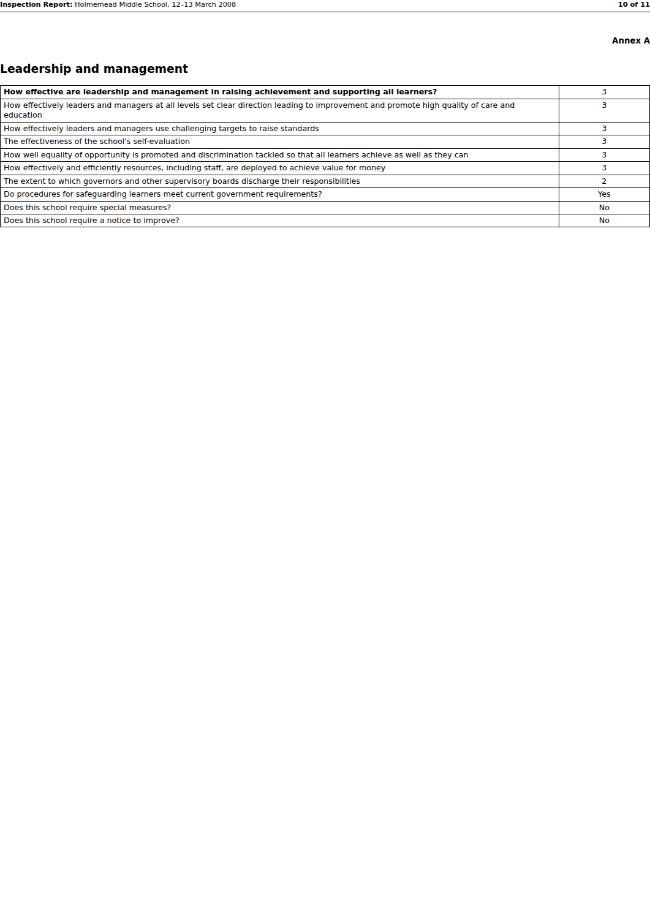Inspection Report: Holmemead Middle School, 12–13 March 2008
10 of 11
Annex A
Leadership and management
| How effective are leadership and management in raising achievement and supporting all learners? | 3 |
| How effectively leaders and managers at all levels set clear direction leading to improvement and promote high quality of care and education | 3 |
| How effectively leaders and managers use challenging targets to raise standards | 3 |
| The effectiveness of the school's self-evaluation | 3 |
| How well equality of opportunity is promoted and discrimination tackled so that all learners achieve as well as they can | 3 |
| How effectively and efficiently resources, including staff, are deployed to achieve value for money | 3 |
| The extent to which governors and other supervisory boards discharge their responsibilities | 2 |
| Do procedures for safeguarding learners meet current government requirements? | Yes |
| Does this school require special measures? | No |
| Does this school require a notice to improve? | No |